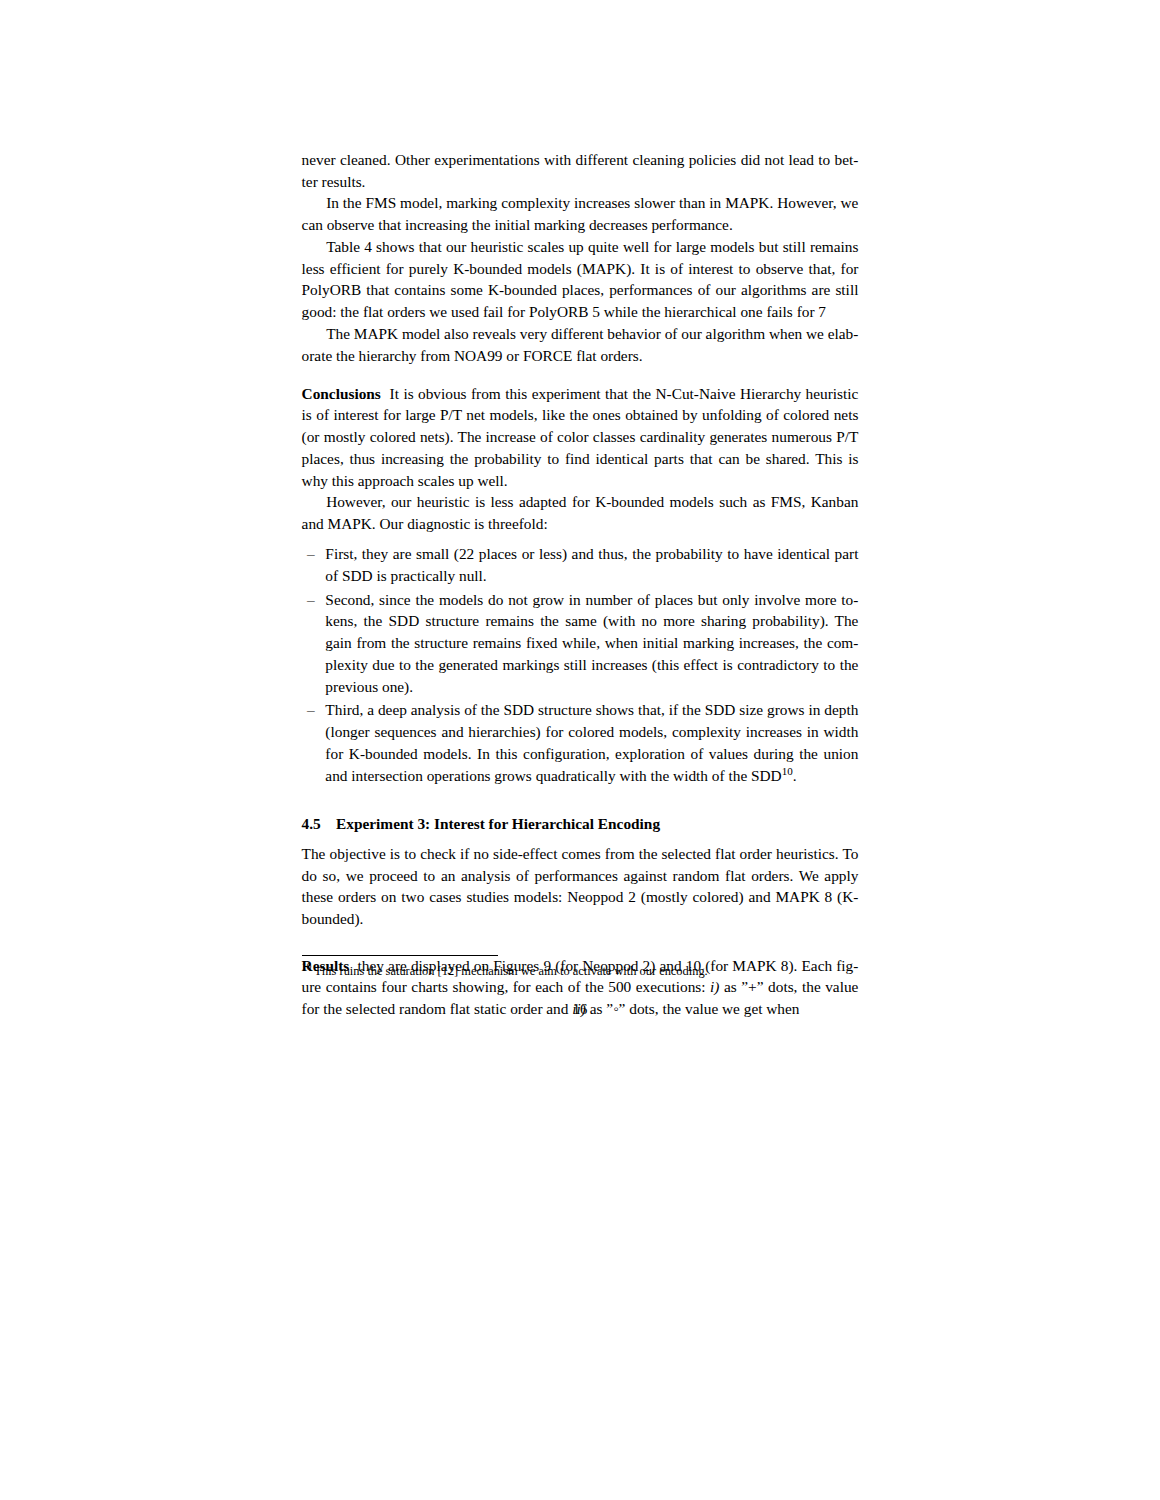never cleaned. Other experimentations with different cleaning policies did not lead to better results.
In the FMS model, marking complexity increases slower than in MAPK. However, we can observe that increasing the initial marking decreases performance.
Table 4 shows that our heuristic scales up quite well for large models but still remains less efficient for purely K-bounded models (MAPK). It is of interest to observe that, for PolyORB that contains some K-bounded places, performances of our algorithms are still good: the flat orders we used fail for PolyORB 5 while the hierarchical one fails for 7
The MAPK model also reveals very different behavior of our algorithm when we elaborate the hierarchy from NOA99 or FORCE flat orders.
Conclusions It is obvious from this experiment that the N-Cut-Naive Hierarchy heuristic is of interest for large P/T net models, like the ones obtained by unfolding of colored nets (or mostly colored nets). The increase of color classes cardinality generates numerous P/T places, thus increasing the probability to find identical parts that can be shared. This is why this approach scales up well.
However, our heuristic is less adapted for K-bounded models such as FMS, Kanban and MAPK. Our diagnostic is threefold:
First, they are small (22 places or less) and thus, the probability to have identical part of SDD is practically null.
Second, since the models do not grow in number of places but only involve more tokens, the SDD structure remains the same (with no more sharing probability). The gain from the structure remains fixed while, when initial marking increases, the complexity due to the generated markings still increases (this effect is contradictory to the previous one).
Third, a deep analysis of the SDD structure shows that, if the SDD size grows in depth (longer sequences and hierarchies) for colored models, complexity increases in width for K-bounded models. In this configuration, exploration of values during the union and intersection operations grows quadratically with the width of the SDD10.
4.5 Experiment 3: Interest for Hierarchical Encoding
The objective is to check if no side-effect comes from the selected flat order heuristics. To do so, we proceed to an analysis of performances against random flat orders. We apply these orders on two cases studies models: Neoppod 2 (mostly colored) and MAPK 8 (K-bounded).
Results they are displayed on Figures 9 (for Neoppod 2) and 10 (for MAPK 8). Each figure contains four charts showing, for each of the 500 executions: i) as ”+” dots, the value for the selected random flat static order and ii) as ”◦” dots, the value we get when
10 This ruins the saturation [12] mechanism we aim to activate with our encoding.
16